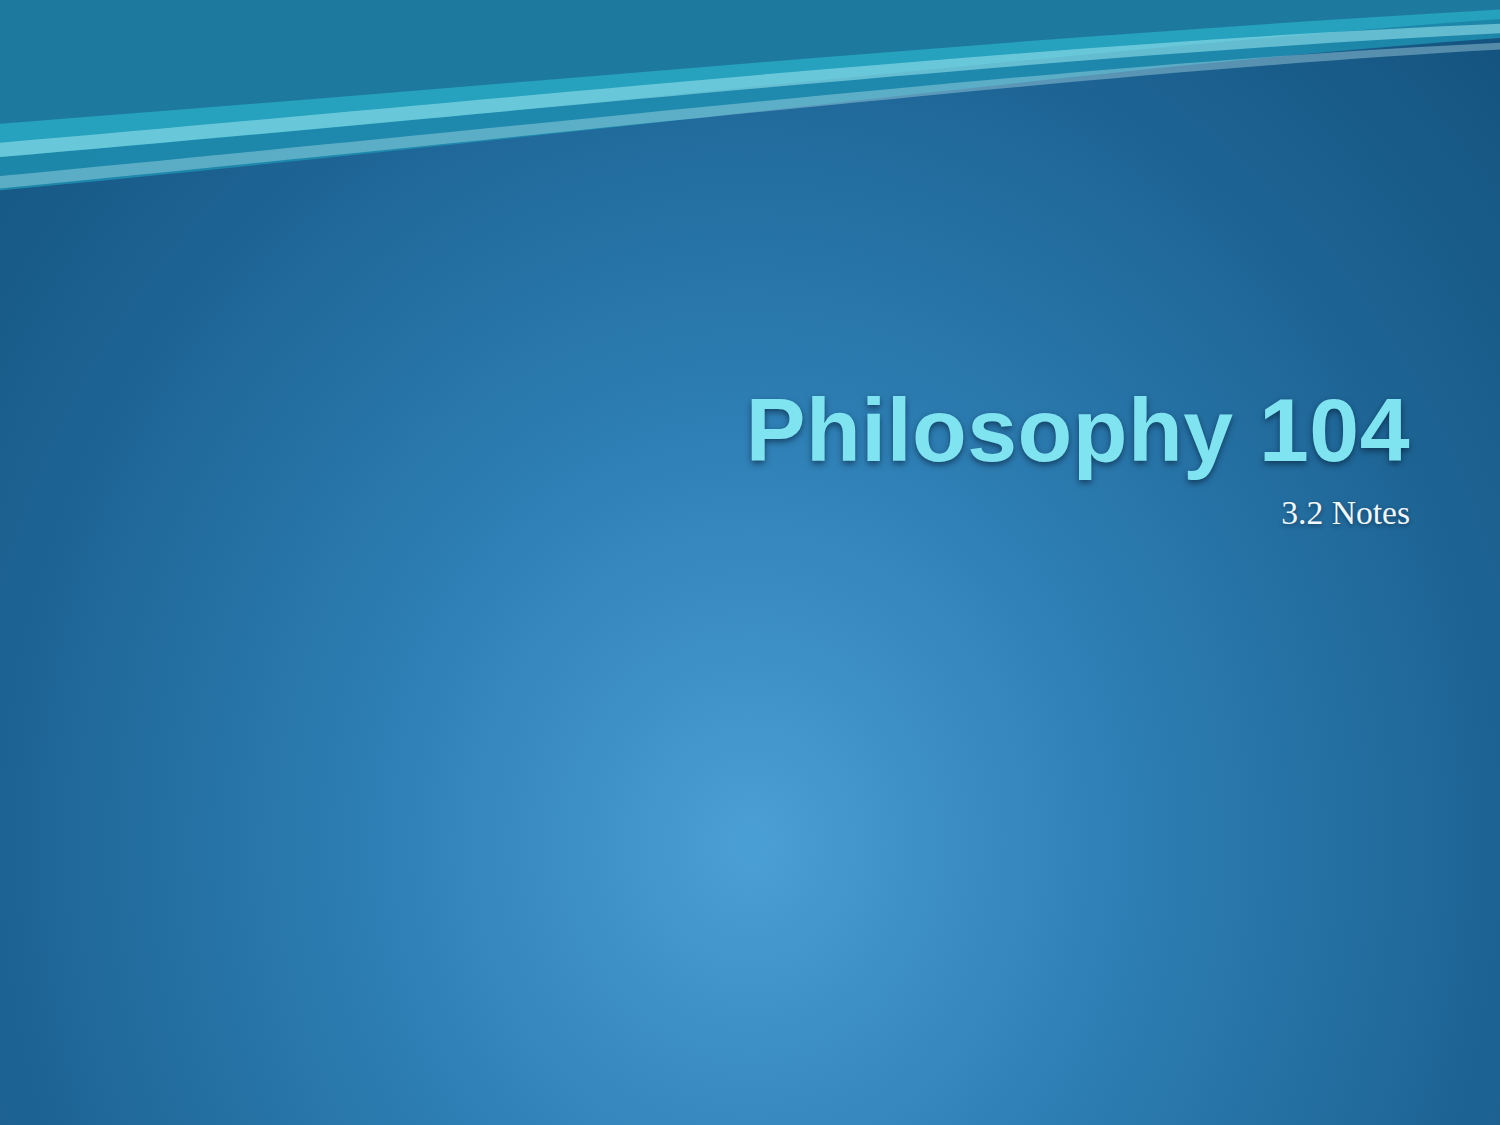Philosophy 104
3.2 Notes